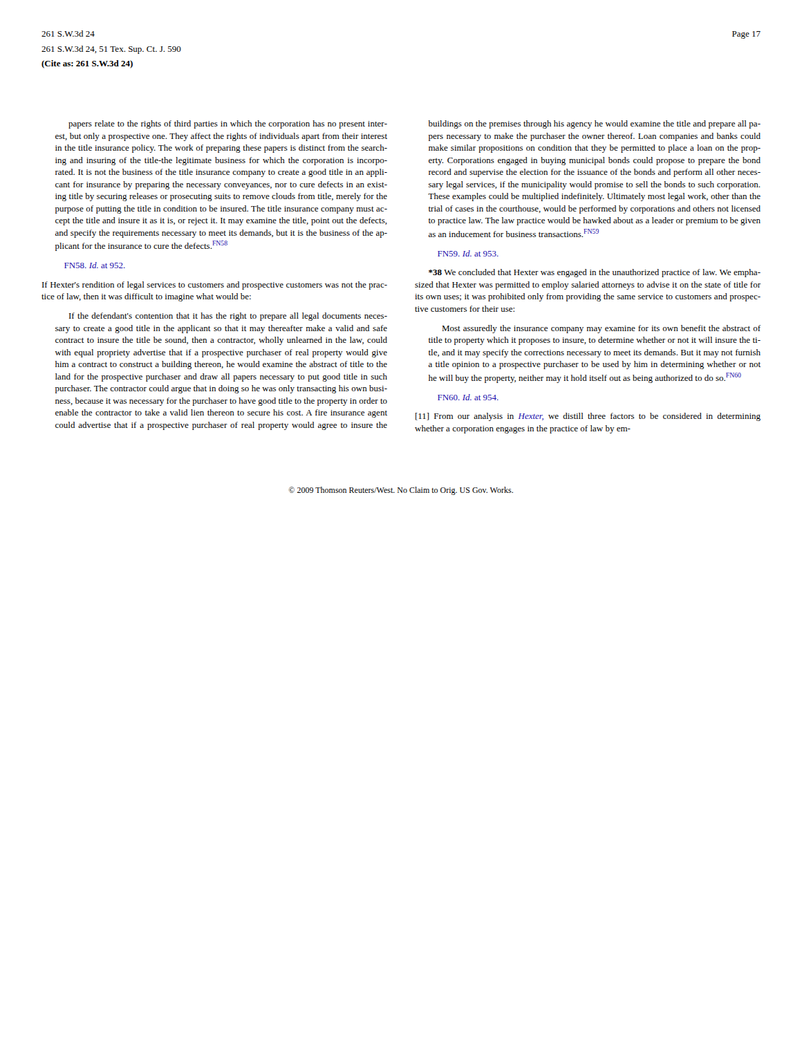261 S.W.3d 24
261 S.W.3d 24, 51 Tex. Sup. Ct. J. 590
(Cite as: 261 S.W.3d 24)
Page 17
papers relate to the rights of third parties in which the corporation has no present interest, but only a prospective one. They affect the rights of individuals apart from their interest in the title insurance policy. The work of preparing these papers is distinct from the searching and insuring of the title-the legitimate business for which the corporation is incorporated. It is not the business of the title insurance company to create a good title in an applicant for insurance by preparing the necessary conveyances, nor to cure defects in an existing title by securing releases or prosecuting suits to remove clouds from title, merely for the purpose of putting the title in condition to be insured. The title insurance company must accept the title and insure it as it is, or reject it. It may examine the title, point out the defects, and specify the requirements necessary to meet its demands, but it is the business of the applicant for the insurance to cure the defects.FN58
FN58. Id. at 952.
If Hexter's rendition of legal services to customers and prospective customers was not the practice of law, then it was difficult to imagine what would be:
If the defendant's contention that it has the right to prepare all legal documents necessary to create a good title in the applicant so that it may thereafter make a valid and safe contract to insure the title be sound, then a contractor, wholly unlearned in the law, could with equal propriety advertise that if a prospective purchaser of real property would give him a contract to construct a building thereon, he would examine the abstract of title to the land for the prospective purchaser and draw all papers necessary to put good title in such purchaser. The contractor could argue that in doing so he was only transacting his own business, because it was necessary for the purchaser to have good title to the property in order to enable the contractor to take a valid lien thereon to secure his cost. A fire insurance agent could advertise that if a prospective purchaser of real property would agree to insure the buildings on the premises through his agency he would examine the title and prepare all papers necessary to make the purchaser the owner thereof. Loan companies and banks could make similar propositions on condition that they be permitted to place a loan on the property. Corporations engaged in buying municipal bonds could propose to prepare the bond record and supervise the election for the issuance of the bonds and perform all other necessary legal services, if the municipality would promise to sell the bonds to such corporation. These examples could be multiplied indefinitely. Ultimately most legal work, other than the trial of cases in the courthouse, would be performed by corporations and others not licensed to practice law. The law practice would be hawked about as a leader or premium to be given as an inducement for business transactions.FN59
FN59. Id. at 953.
*38 We concluded that Hexter was engaged in the unauthorized practice of law. We emphasized that Hexter was permitted to employ salaried attorneys to advise it on the state of title for its own uses; it was prohibited only from providing the same service to customers and prospective customers for their use:
Most assuredly the insurance company may examine for its own benefit the abstract of title to property which it proposes to insure, to determine whether or not it will insure the title, and it may specify the corrections necessary to meet its demands. But it may not furnish a title opinion to a prospective purchaser to be used by him in determining whether or not he will buy the property, neither may it hold itself out as being authorized to do so.FN60
FN60. Id. at 954.
[11] From our analysis in Hexter, we distill three factors to be considered in determining whether a corporation engages in the practice of law by em-
© 2009 Thomson Reuters/West. No Claim to Orig. US Gov. Works.